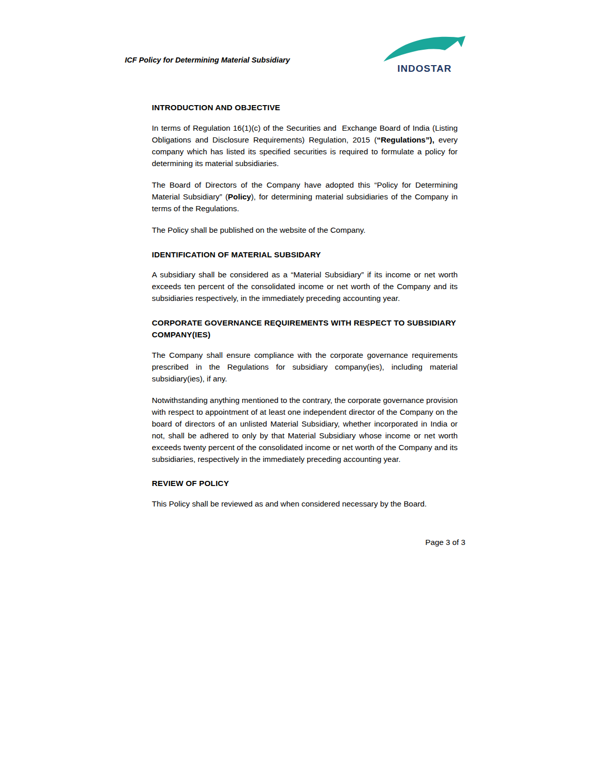ICF Policy for Determining Material Subsidiary
INDOSTAR
INTRODUCTION AND OBJECTIVE
In terms of Regulation 16(1)(c) of the Securities and Exchange Board of India (Listing Obligations and Disclosure Requirements) Regulation, 2015 (“Regulations”), every company which has listed its specified securities is required to formulate a policy for determining its material subsidiaries.
The Board of Directors of the Company have adopted this “Policy for Determining Material Subsidiary” (Policy), for determining material subsidiaries of the Company in terms of the Regulations.
The Policy shall be published on the website of the Company.
IDENTIFICATION OF MATERIAL SUBSIDARY
A subsidiary shall be considered as a “Material Subsidiary” if its income or net worth exceeds ten percent of the consolidated income or net worth of the Company and its subsidiaries respectively, in the immediately preceding accounting year.
CORPORATE GOVERNANCE REQUIREMENTS WITH RESPECT TO SUBSIDIARY COMPANY(IES)
The Company shall ensure compliance with the corporate governance requirements prescribed in the Regulations for subsidiary company(ies), including material subsidiary(ies), if any.
Notwithstanding anything mentioned to the contrary, the corporate governance provision with respect to appointment of at least one independent director of the Company on the board of directors of an unlisted Material Subsidiary, whether incorporated in India or not, shall be adhered to only by that Material Subsidiary whose income or net worth exceeds twenty percent of the consolidated income or net worth of the Company and its subsidiaries, respectively in the immediately preceding accounting year.
REVIEW OF POLICY
This Policy shall be reviewed as and when considered necessary by the Board.
Page 3 of 3